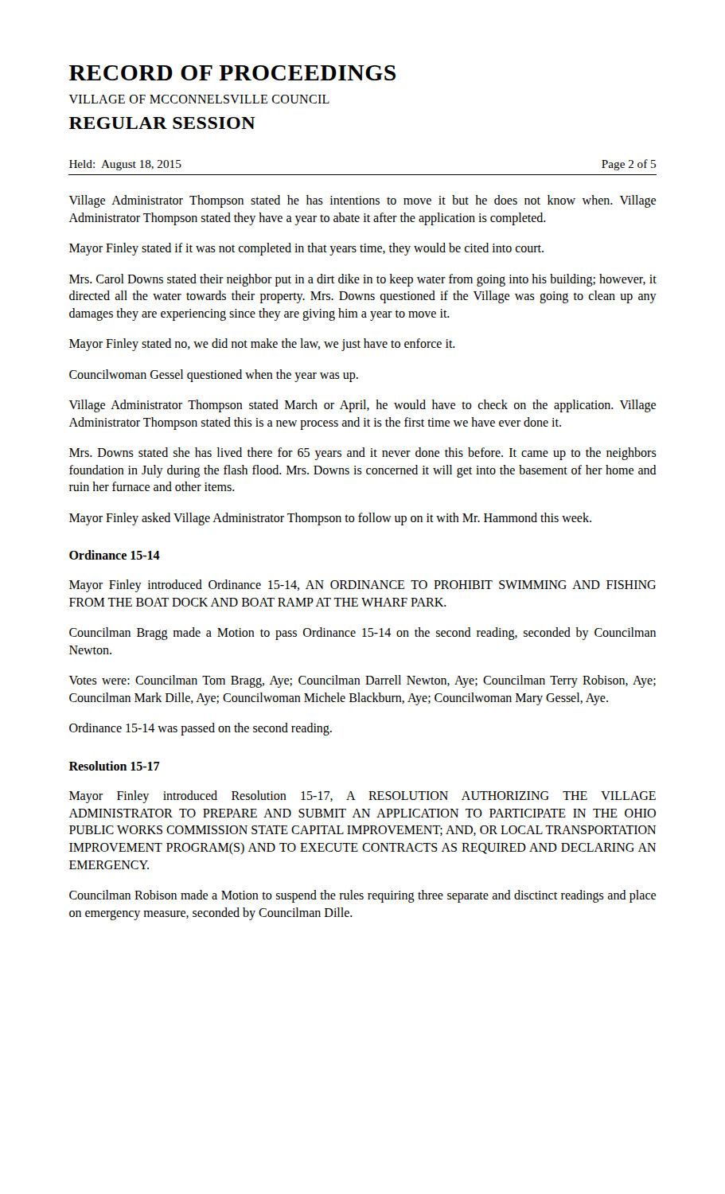RECORD OF PROCEEDINGS
VILLAGE OF MCCONNELSVILLE COUNCIL
REGULAR SESSION
Held: August 18, 2015 Page 2 of 5
Village Administrator Thompson stated he has intentions to move it but he does not know when. Village Administrator Thompson stated they have a year to abate it after the application is completed.
Mayor Finley stated if it was not completed in that years time, they would be cited into court.
Mrs. Carol Downs stated their neighbor put in a dirt dike in to keep water from going into his building; however, it directed all the water towards their property. Mrs. Downs questioned if the Village was going to clean up any damages they are experiencing since they are giving him a year to move it.
Mayor Finley stated no, we did not make the law, we just have to enforce it.
Councilwoman Gessel questioned when the year was up.
Village Administrator Thompson stated March or April, he would have to check on the application. Village Administrator Thompson stated this is a new process and it is the first time we have ever done it.
Mrs. Downs stated she has lived there for 65 years and it never done this before. It came up to the neighbors foundation in July during the flash flood. Mrs. Downs is concerned it will get into the basement of her home and ruin her furnace and other items.
Mayor Finley asked Village Administrator Thompson to follow up on it with Mr. Hammond this week.
Ordinance 15-14
Mayor Finley introduced Ordinance 15-14, AN ORDINANCE TO PROHIBIT SWIMMING AND FISHING FROM THE BOAT DOCK AND BOAT RAMP AT THE WHARF PARK.
Councilman Bragg made a Motion to pass Ordinance 15-14 on the second reading, seconded by Councilman Newton.
Votes were: Councilman Tom Bragg, Aye; Councilman Darrell Newton, Aye; Councilman Terry Robison, Aye; Councilman Mark Dille, Aye; Councilwoman Michele Blackburn, Aye; Councilwoman Mary Gessel, Aye.
Ordinance 15-14 was passed on the second reading.
Resolution 15-17
Mayor Finley introduced Resolution 15-17, A RESOLUTION AUTHORIZING THE VILLAGE ADMINISTRATOR TO PREPARE AND SUBMIT AN APPLICATION TO PARTICIPATE IN THE OHIO PUBLIC WORKS COMMISSION STATE CAPITAL IMPROVEMENT; AND, OR LOCAL TRANSPORTATION IMPROVEMENT PROGRAM(S) AND TO EXECUTE CONTRACTS AS REQUIRED AND DECLARING AN EMERGENCY.
Councilman Robison made a Motion to suspend the rules requiring three separate and disctinct readings and place on emergency measure, seconded by Councilman Dille.